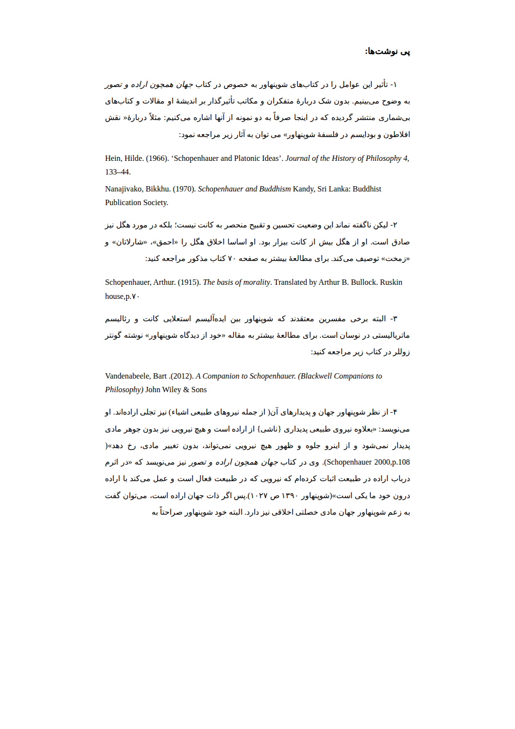پی نوشت‌ها:
۱- تأثیر این عوامل را در کتاب‌های شوپنهاور به خصوص در کتاب جهان همچون اراده و تصور به وضوح می‌بینیم. بدون شک درباره‌ٔ متفکران و مکاتب تأثیرگذار بر اندیشهٔ او مقالات و کتاب‌های بی‌شماری منتشر گردیده که در اینجا صرفاً به دو نمونه از آنها اشاره می‌کنیم: مثلاً دربارهٔ« نقش افلاطون و بودایسم در فلسفهٔ شوپنهاور» می توان به آثار زیر مراجعه نمود:
Hein, Hilde. (1966). ‘Schopenhauer and Platonic Ideas’. Journal of the History of Philosophy 4, 133–44.
Nanajivako, Bikkhu. (1970). Schopenhauer and Buddhism Kandy, Sri Lanka: Buddhist Publication Society.
۲- لیکن ناگفته نماند این وضعیت تحسین و تقبیح منحصر به کانت نیست؛ بلکه در مورد هگل نیز صادق است. او از هگل بیش از کانت بیزار بود. او اساسا اخلاق هگل را «احمق»، «شارلاتان» و «زمخت» توصیف می‌کند. برای مطالعهٔ بیشتر به صفحه ۷۰ کتاب مذکور مراجعه کنید:
Schopenhauer, Arthur. (1915). The basis of morality. Translated by Arthur B. Bullock. Ruskin house,p.۷۰
۳- البته برخی مفسرین معتقدند که شوپنهاور بین ایده‌آلیسم استعلایی کانت و رئالیسم ماتریالیستی در نوسان است. برای مطالعهٔ بیشتر به مقاله «خود از دیدگاه شوپنهاور» نوشته گونتر زوللر در کتاب زیر مراجعه کنید:
Vandenabeele, Bart .(2012). A Companion to Schopenhauer. (Blackwell Companions to Philosophy) John Wiley & Sons
۴- از نظر شوپنهاور جهان و پدیدارهای آن( از جمله نیروهای طبیعی اشیاء) نیز تجلی اراده‌اند. او می‌نویسد: «بعلاوه نیروی طبیعی پدیداری {ناشی} از اراده است و هیچ نیرویی نیز بدون جوهر مادی پدیدار نمی‌شود و از اینرو جلوه و ظهور هیچ نیرویی نمی‌تواند، بدون تغییر مادی، رخ دهد»( Schopenhauer 2000,p.108). وی در کتاب جهان همچون اراده و تصور نیز می‌نویسد که «در اثرم درباب اراده در طبیعت اثبات کرده‌ام که نیرویی که در طبیعت فعال است و عمل می‌کند با اراده درون خود ما یکی است»(شوپنهاور ۱۳۹۰ ص ۱۰۲۷).پس اگر ذات جهان اراده است، می‌توان گفت به زعم شوپنهاور جهان مادی خصلتی اخلاقی نیز دارد. البته خود شوپنهاور صراحتاً به